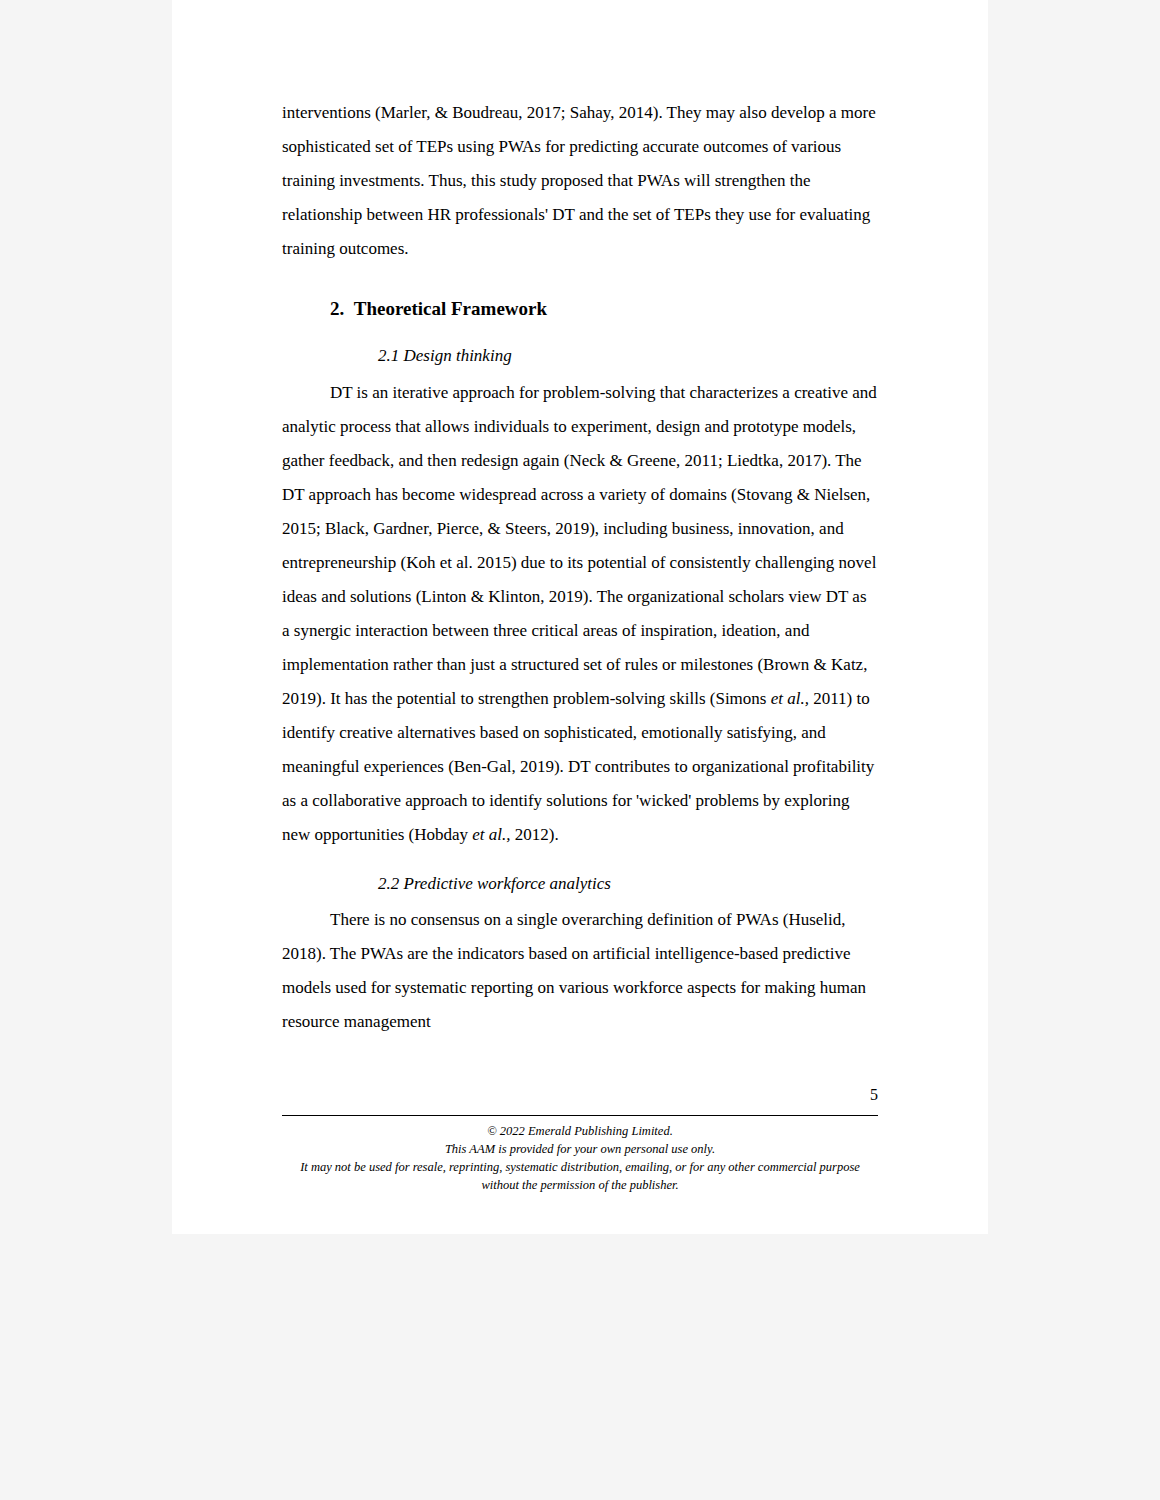interventions (Marler, & Boudreau, 2017; Sahay, 2014). They may also develop a more sophisticated set of TEPs using PWAs for predicting accurate outcomes of various training investments. Thus, this study proposed that PWAs will strengthen the relationship between HR professionals' DT and the set of TEPs they use for evaluating training outcomes.
2. Theoretical Framework
2.1 Design thinking
DT is an iterative approach for problem-solving that characterizes a creative and analytic process that allows individuals to experiment, design and prototype models, gather feedback, and then redesign again (Neck & Greene, 2011; Liedtka, 2017). The DT approach has become widespread across a variety of domains (Stovang & Nielsen, 2015; Black, Gardner, Pierce, & Steers, 2019), including business, innovation, and entrepreneurship (Koh et al. 2015) due to its potential of consistently challenging novel ideas and solutions (Linton & Klinton, 2019). The organizational scholars view DT as a synergic interaction between three critical areas of inspiration, ideation, and implementation rather than just a structured set of rules or milestones (Brown & Katz, 2019). It has the potential to strengthen problem-solving skills (Simons et al., 2011) to identify creative alternatives based on sophisticated, emotionally satisfying, and meaningful experiences (Ben-Gal, 2019). DT contributes to organizational profitability as a collaborative approach to identify solutions for 'wicked' problems by exploring new opportunities (Hobday et al., 2012).
2.2 Predictive workforce analytics
There is no consensus on a single overarching definition of PWAs (Huselid, 2018). The PWAs are the indicators based on artificial intelligence-based predictive models used for systematic reporting on various workforce aspects for making human resource management
5
© 2022 Emerald Publishing Limited.
This AAM is provided for your own personal use only.
It may not be used for resale, reprinting, systematic distribution, emailing, or for any other commercial purpose without the permission of the publisher.